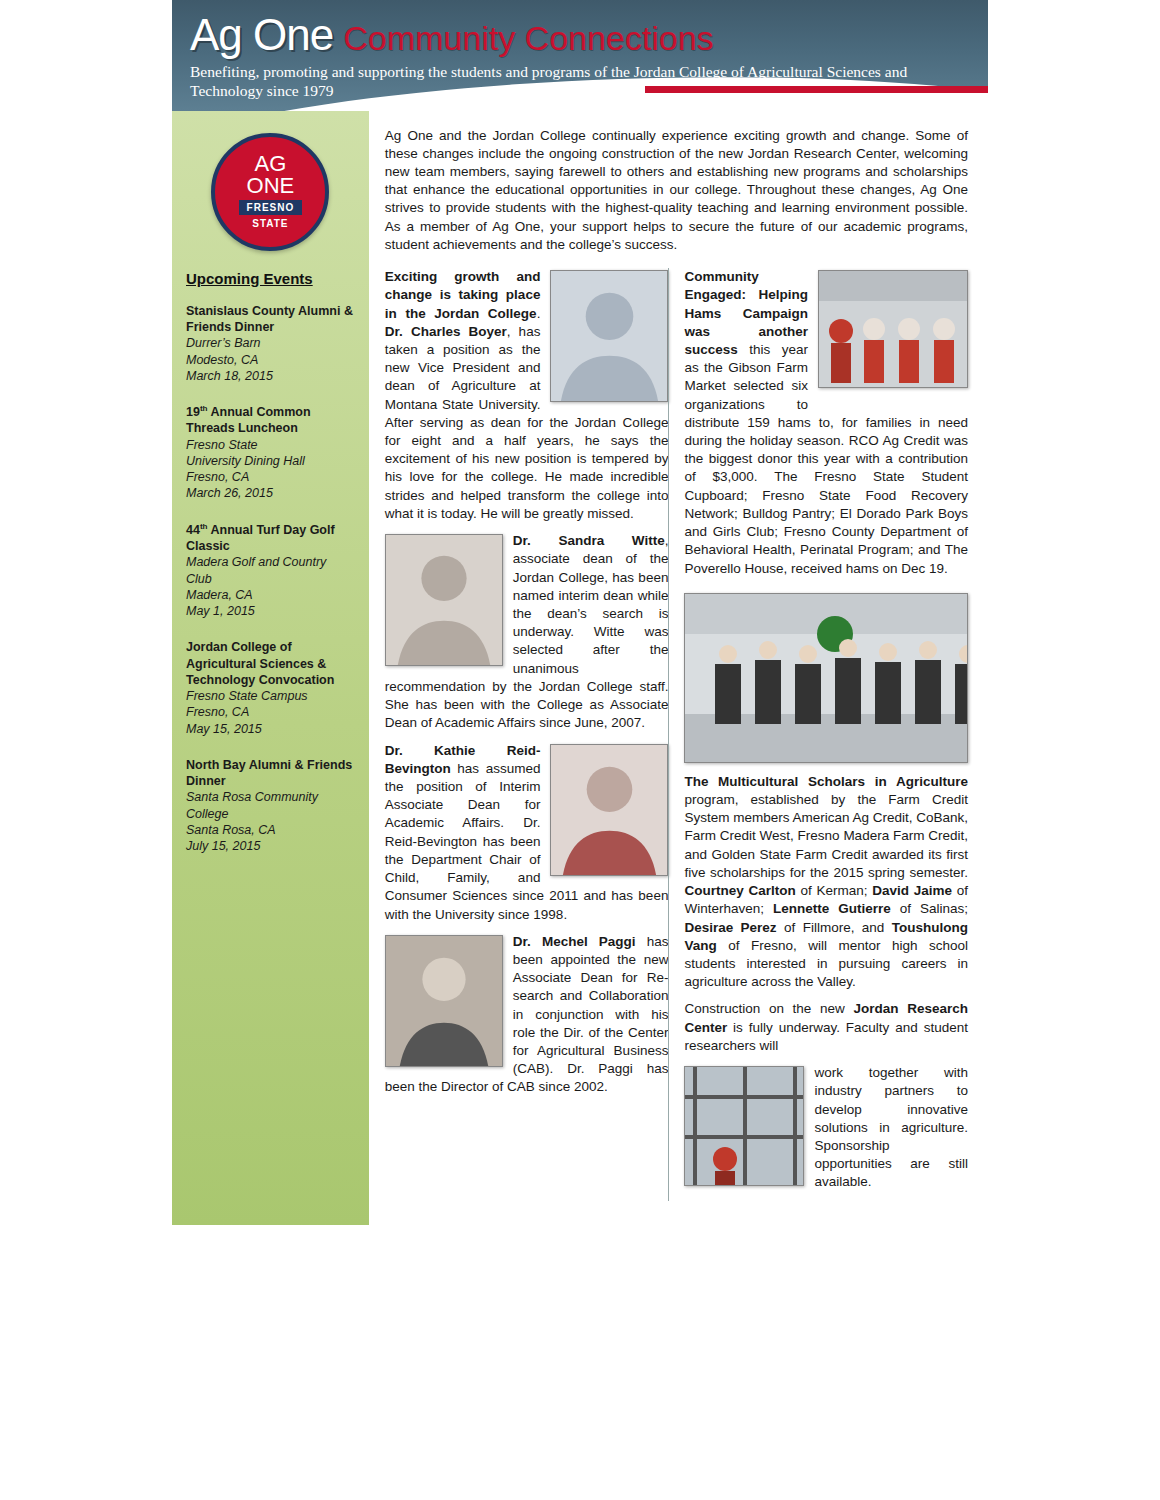Ag One Community Connections
Benefiting, promoting and supporting the students and programs of the Jordan College of Agricultural Sciences and Technology since 1979
AG
ONE
FRESNO
STATE
Upcoming Events
Stanislaus County Alumni & Friends Dinner
Durrer’s Barn
Modesto, CA
March 18, 2015
19th Annual Common Threads Luncheon
Fresno State
University Dining Hall
Fresno, CA
March 26, 2015
44th Annual Turf Day Golf Classic
Madera Golf and Country Club
Madera, CA
May 1, 2015
Jordan College of Agricultural Sciences & Technology Convocation
Fresno State Campus
Fresno, CA
May 15, 2015
North Bay Alumni & Friends Dinner
Santa Rosa Community College
Santa Rosa, CA
July 15, 2015
Ag One and the Jordan College continually experience exciting growth and change. Some of these changes include the ongoing construction of the new Jordan Research Center, welcoming new team members, saying farewell to others and establishing new programs and scholarships that enhance the educational opportunities in our college. Throughout these changes, Ag One strives to provide students with the highest-quality teaching and learning environment possible. As a member of Ag One, your support helps to secure the future of our academic programs, student achievements and the college’s success.
Exciting growth and change is taking place in the Jordan College. Dr. Charles Boyer, has taken a position as the new Vice President and dean of Agriculture at Montana State University. After serving as dean for the Jordan College for eight and a half years, he says the excitement of his new position is tempered by his love for the college. He made incredible strides and helped transform the college into what it is today. He will be greatly missed.
Dr. Sandra Witte, associate dean of the Jordan College, has been named interim dean while the dean’s search is underway. Witte was selected after the unanimous recommendation by the Jordan College staff. She has been with the College as Associate Dean of Academic Affairs since June, 2007.
Dr. Kathie Reid-Bevington has assumed the position of Interim Associate Dean for Academic Affairs. Dr. Reid-Bevington has been the Department Chair of Child, Family, and Consumer Sciences since 2011 and has been with the University since 1998.
Dr. Mechel Paggi has been appointed the new Associate Dean for Re-search and Collaboration in conjunction with his role the Dir. of the Center for Agricultural Business (CAB). Dr. Paggi has been the Director of CAB since 2002.
Community Engaged: Helping Hams Campaign was another success this year as the Gibson Farm Market selected six organizations to distribute 159 hams to, for families in need during the holiday season. RCO Ag Credit was the biggest donor this year with a contribution of $3,000. The Fresno State Student Cupboard; Fresno State Food Recovery Network; Bulldog Pantry; El Dorado Park Boys and Girls Club; Fresno County Department of Behavioral Health, Perinatal Program; and The Poverello House, received hams on Dec 19.
The Multicultural Scholars in Agriculture program, established by the Farm Credit System members American Ag Credit, CoBank, Farm Credit West, Fresno Madera Farm Credit, and Golden State Farm Credit awarded its first five scholarships for the 2015 spring semester. Courtney Carlton of Kerman; David Jaime of Winterhaven; Lennette Gutierre of Salinas; Desirae Perez of Fillmore, and Toushulong Vang of Fresno, will mentor high school students interested in pursuing careers in agriculture across the Valley.
Construction on the new Jordan Research Center is fully underway. Faculty and student researchers will
work together with industry partners to develop innovative solutions in agriculture. Sponsorship opportunities are still available.